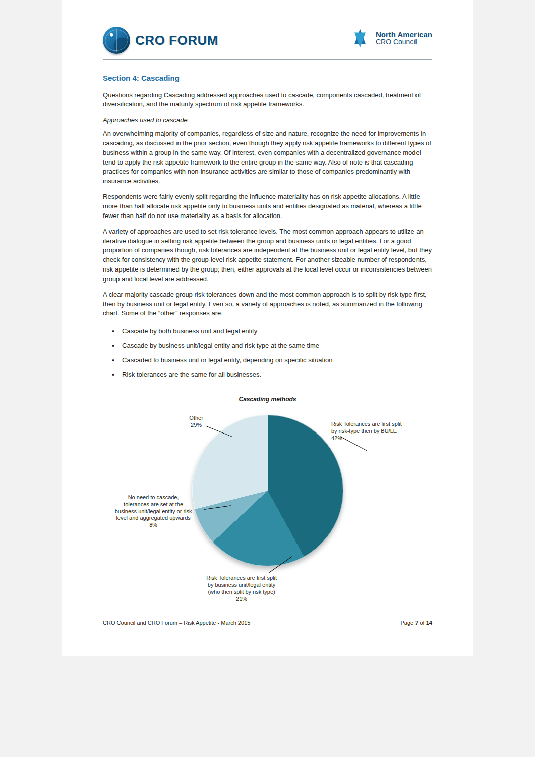CRO FORUM
North American
CRO Council
Section 4: Cascading
Questions regarding Cascading addressed approaches used to cascade, components cascaded, treatment of diversification, and the maturity spectrum of risk appetite frameworks.
Approaches used to cascade
An overwhelming majority of companies, regardless of size and nature, recognize the need for improvements in cascading, as discussed in the prior section, even though they apply risk appetite frameworks to different types of business within a group in the same way. Of interest, even companies with a decentralized governance model tend to apply the risk appetite framework to the entire group in the same way. Also of note is that cascading practices for companies with non-insurance activities are similar to those of companies predominantly with insurance activities.
Respondents were fairly evenly split regarding the influence materiality has on risk appetite allocations. A little more than half allocate risk appetite only to business units and entities designated as material, whereas a little fewer than half do not use materiality as a basis for allocation.
A variety of approaches are used to set risk tolerance levels. The most common approach appears to utilize an iterative dialogue in setting risk appetite between the group and business units or legal entities. For a good proportion of companies though, risk tolerances are independent at the business unit or legal entity level, but they check for consistency with the group-level risk appetite statement. For another sizeable number of respondents, risk appetite is determined by the group; then, either approvals at the local level occur or inconsistencies between group and local level are addressed.
A clear majority cascade group risk tolerances down and the most common approach is to split by risk type first, then by business unit or legal entity. Even so, a variety of approaches is noted, as summarized in the following chart. Some of the “other” responses are:
Cascade by both business unit and legal entity
Cascade by business unit/legal entity and risk type at the same time
Cascaded to business unit or legal entity, depending on specific situation
Risk tolerances are the same for all businesses.
Cascading methods
Risk Tolerances are first split
by risk-type then by BU/LE
42%
Other
29%
No need to cascade,
tolerances are set at the
business unit/legal entity or risk
level and aggregated upwards
8%
Risk Tolerances are first split
by business unit/legal entity
(who then split by risk type)
21%
CRO Council and CRO Forum – Risk Appetite - March 2015
Page 7 of 14